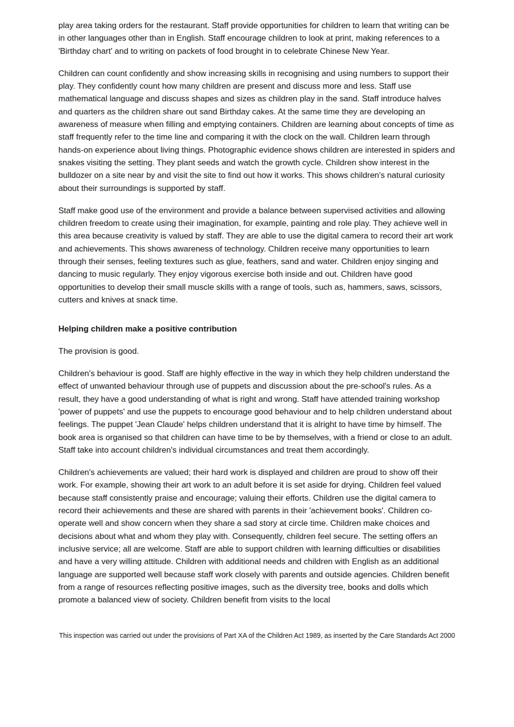play area taking orders for the restaurant. Staff provide opportunities for children to learn that writing can be in other languages other than in English. Staff encourage children to look at print, making references to a 'Birthday chart' and to writing on packets of food brought in to celebrate Chinese New Year.
Children can count confidently and show increasing skills in recognising and using numbers to support their play. They confidently count how many children are present and discuss more and less. Staff use mathematical language and discuss shapes and sizes as children play in the sand. Staff introduce halves and quarters as the children share out sand Birthday cakes. At the same time they are developing an awareness of measure when filling and emptying containers. Children are learning about concepts of time as staff frequently refer to the time line and comparing it with the clock on the wall. Children learn through hands-on experience about living things. Photographic evidence shows children are interested in spiders and snakes visiting the setting. They plant seeds and watch the growth cycle. Children show interest in the bulldozer on a site near by and visit the site to find out how it works. This shows children's natural curiosity about their surroundings is supported by staff.
Staff make good use of the environment and provide a balance between supervised activities and allowing children freedom to create using their imagination, for example, painting and role play. They achieve well in this area because creativity is valued by staff. They are able to use the digital camera to record their art work and achievements. This shows awareness of technology. Children receive many opportunities to learn through their senses, feeling textures such as glue, feathers, sand and water. Children enjoy singing and dancing to music regularly. They enjoy vigorous exercise both inside and out. Children have good opportunities to develop their small muscle skills with a range of tools, such as, hammers, saws, scissors, cutters and knives at snack time.
Helping children make a positive contribution
The provision is good.
Children's behaviour is good. Staff are highly effective in the way in which they help children understand the effect of unwanted behaviour through use of puppets and discussion about the pre-school's rules. As a result, they have a good understanding of what is right and wrong. Staff have attended training workshop 'power of puppets' and use the puppets to encourage good behaviour and to help children understand about feelings. The puppet 'Jean Claude' helps children understand that it is alright to have time by himself. The book area is organised so that children can have time to be by themselves, with a friend or close to an adult. Staff take into account children's individual circumstances and treat them accordingly.
Children's achievements are valued; their hard work is displayed and children are proud to show off their work. For example, showing their art work to an adult before it is set aside for drying. Children feel valued because staff consistently praise and encourage; valuing their efforts. Children use the digital camera to record their achievements and these are shared with parents in their 'achievement books'. Children co-operate well and show concern when they share a sad story at circle time. Children make choices and decisions about what and whom they play with. Consequently, children feel secure. The setting offers an inclusive service; all are welcome. Staff are able to support children with learning difficulties or disabilities and have a very willing attitude. Children with additional needs and children with English as an additional language are supported well because staff work closely with parents and outside agencies. Children benefit from a range of resources reflecting positive images, such as the diversity tree, books and dolls which promote a balanced view of society. Children benefit from visits to the local
This inspection was carried out under the provisions of Part XA of the Children Act 1989, as inserted by the Care Standards Act 2000